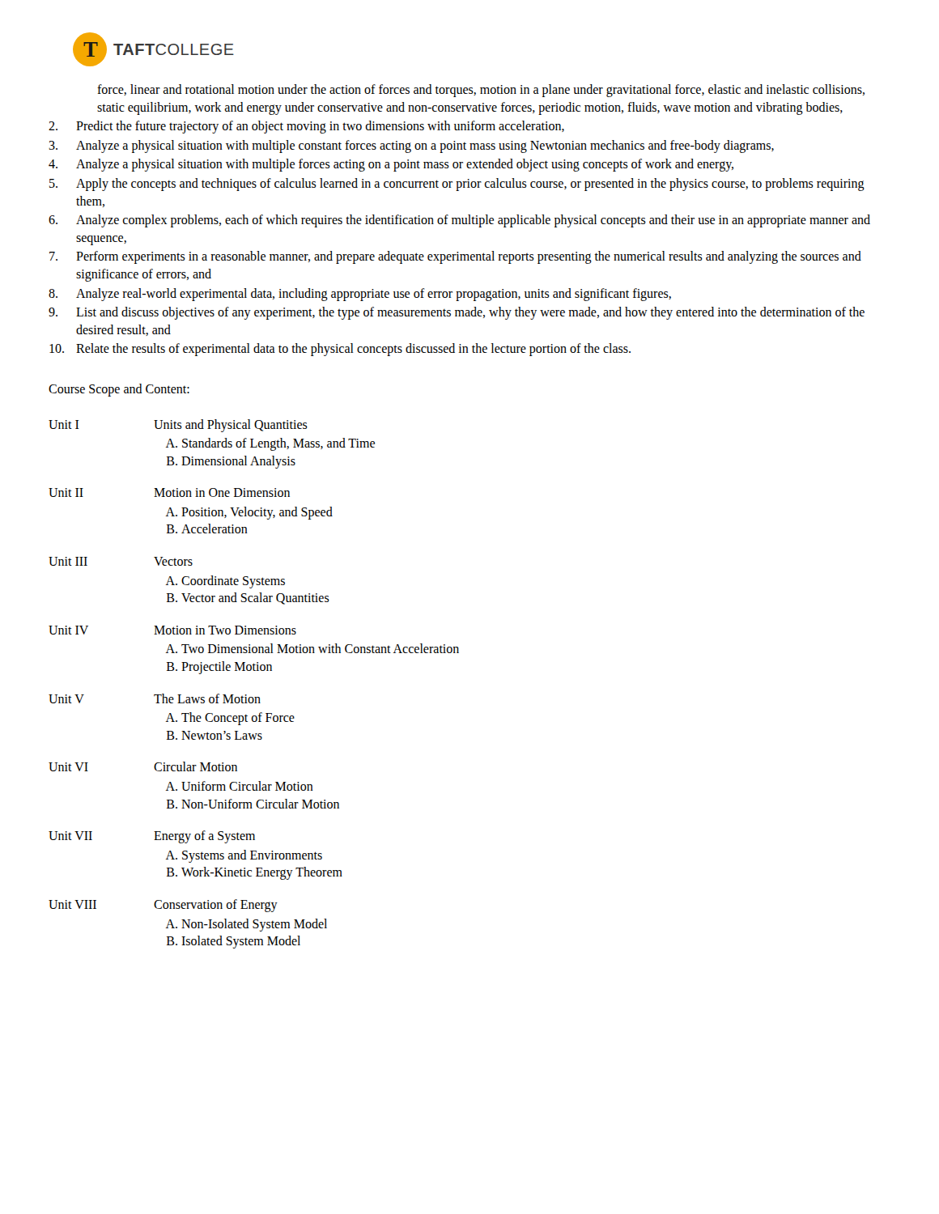T
TAFTCOLLEGE
force, linear and rotational motion under the action of forces and torques, motion in a plane under gravitational force, elastic and inelastic collisions, static equilibrium, work and energy under conservative and non-conservative forces, periodic motion, fluids, wave motion and vibrating bodies,
2. Predict the future trajectory of an object moving in two dimensions with uniform acceleration,
3. Analyze a physical situation with multiple constant forces acting on a point mass using Newtonian mechanics and free-body diagrams,
4. Analyze a physical situation with multiple forces acting on a point mass or extended object using concepts of work and energy,
5. Apply the concepts and techniques of calculus learned in a concurrent or prior calculus course, or presented in the physics course, to problems requiring them,
6. Analyze complex problems, each of which requires the identification of multiple applicable physical concepts and their use in an appropriate manner and sequence,
7. Perform experiments in a reasonable manner, and prepare adequate experimental reports presenting the numerical results and analyzing the sources and significance of errors, and
8. Analyze real-world experimental data, including appropriate use of error propagation, units and significant figures,
9. List and discuss objectives of any experiment, the type of measurements made, why they were made, and how they entered into the determination of the desired result, and
10. Relate the results of experimental data to the physical concepts discussed in the lecture portion of the class.
Course Scope and Content:
| Unit I | Units and Physical Quantities Standards of Length, Mass, and Time Dimensional Analysis |
| Unit II | Motion in One Dimension Position, Velocity, and Speed Acceleration |
| Unit III | Vectors Coordinate Systems Vector and Scalar Quantities |
| Unit IV | Motion in Two Dimensions Two Dimensional Motion with Constant Acceleration Projectile Motion |
| Unit V | The Laws of Motion The Concept of Force Newton’s Laws |
| Unit VI | Circular Motion Uniform Circular Motion Non-Uniform Circular Motion |
| Unit VII | Energy of a System Systems and Environments Work-Kinetic Energy Theorem |
| Unit VIII | Conservation of Energy Non-Isolated System Model Isolated System Model |